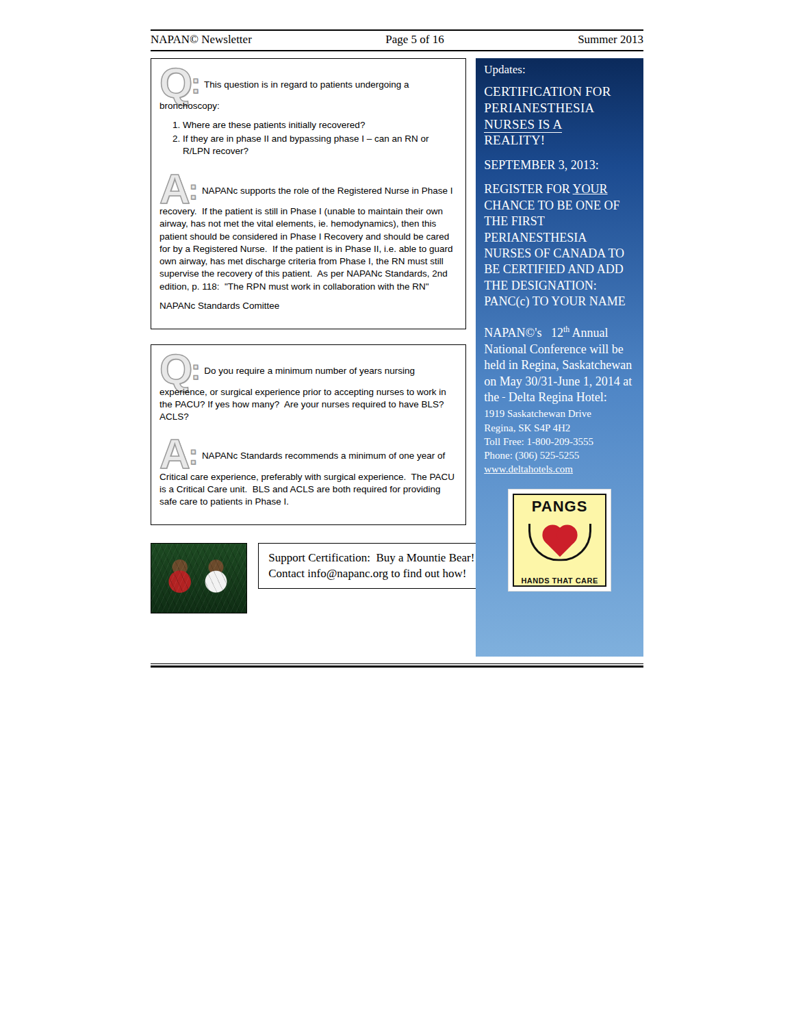NAPAN© Newsletter
Page 5 of 16
Summer 2013
Q: This question is in regard to patients undergoing a bronchoscopy:
Where are these patients initially recovered?
If they are in phase II and bypassing phase I – can an RN or R/LPN recover?
A: NAPANc supports the role of the Registered Nurse in Phase I recovery. If the patient is still in Phase I (unable to maintain their own airway, has not met the vital elements, ie. hemodynamics), then this patient should be considered in Phase I Recovery and should be cared for by a Registered Nurse. If the patient is in Phase II, i.e. able to guard own airway, has met discharge criteria from Phase I, the RN must still supervise the recovery of this patient. As per NAPANc Standards, 2nd edition, p. 118: "The RPN must work in collaboration with the RN"
NAPANc Standards Comittee
Q: Do you require a minimum number of years nursing experience, or surgical experience prior to accepting nurses to work in the PACU? If yes how many? Are your nurses required to have BLS? ACLS?
A: NAPANc Standards recommends a minimum of one year of Critical care experience, preferably with surgical experience. The PACU is a Critical Care unit. BLS and ACLS are both required for providing safe care to patients in Phase I.
Support Certification: Buy a Mountie Bear! Contact info@napanc.org to find out how!
Updates:
CERTIFICATION FOR PERIANESTHESIA NURSES IS A
REALITY!
SEPTEMBER 3, 2013:
REGISTER FOR YOUR CHANCE TO BE ONE OF THE FIRST PERIANESTHESIA NURSES OF CANADA TO BE CERTIFIED AND ADD THE DESIGNATION: PANC(c) TO YOUR NAME
NAPAN©'s 12th Annual National Conference will be held in Regina, Saskatchewan on May 30/31-June 1, 2014 at the Delta Regina Hotel:
1919 Saskatchewan Drive
Regina, SK S4P 4H2
Toll Free: 1-800-209-3555
Phone: (306) 525-5255
www.deltahotels.com
PANGS
HANDS THAT CARE